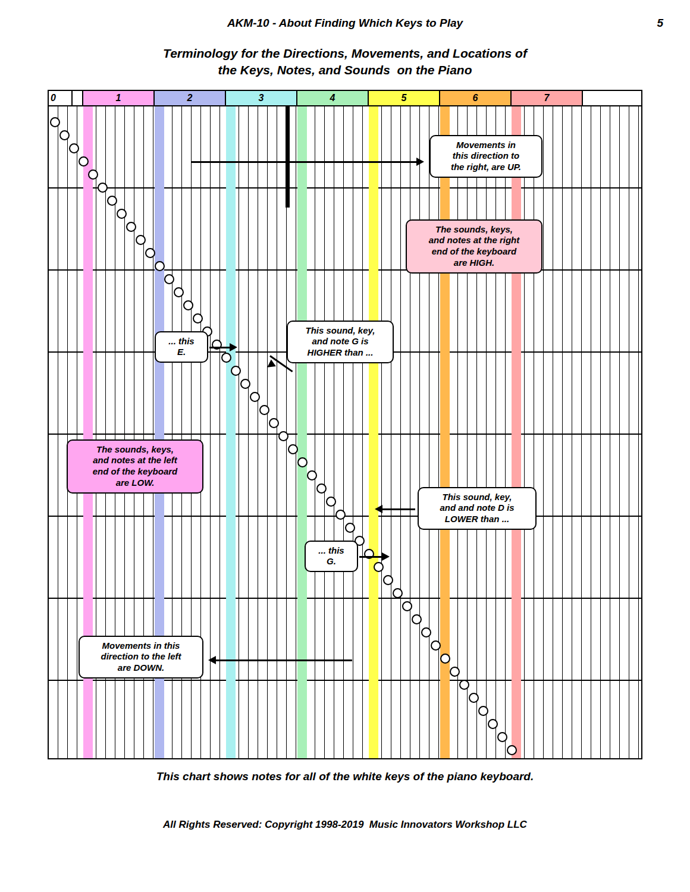AKM-10 - About Finding Which Keys to Play 5
Terminology for the Directions, Movements, and Locations of
the Keys, Notes, and Sounds on the Piano
0
1
2
3
4
5
6
7
Movements in
this direction to
the right, are UP.
The sounds, keys,
and notes at the right
end of the keyboard
are HIGH.
This sound, key,
and note G is
HIGHER than ...
... this
E.
The sounds, keys,
and notes at the left
end of the keyboard
are LOW.
This sound, key,
and and note D is
LOWER than ...
... this
G.
Movements in this
direction to the left
are DOWN.
This chart shows notes for all of the white keys of the piano keyboard.
All Rights Reserved: Copyright 1998-2019 Music Innovators Workshop LLC